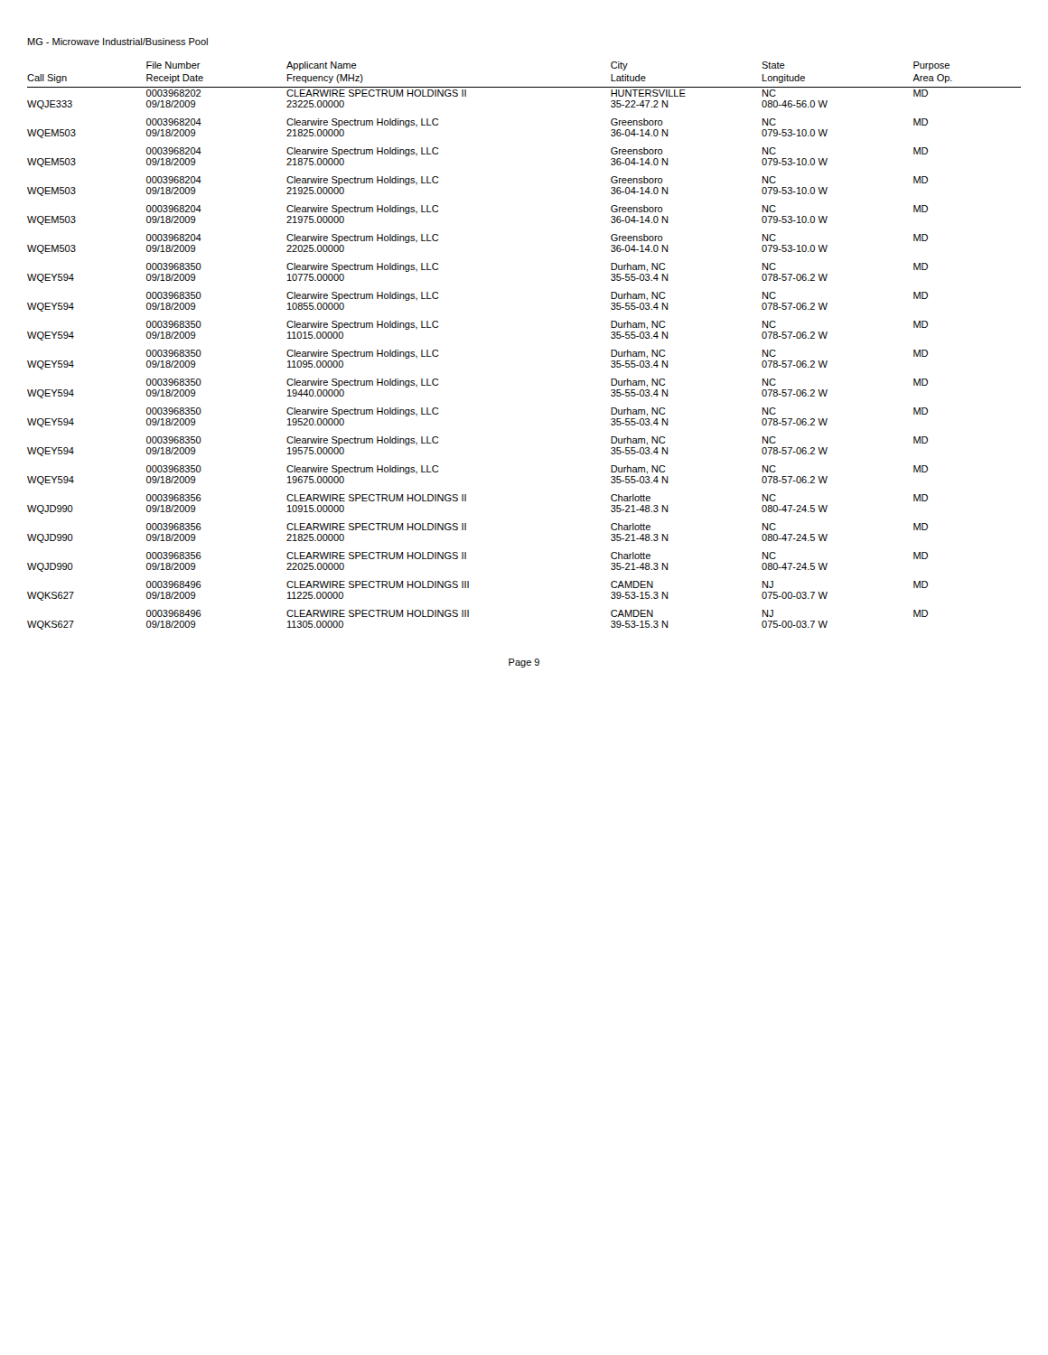MG - Microwave Industrial/Business Pool
| | File Number | Applicant Name | City | State | Purpose |
| --- | --- | --- | --- | --- | --- |
| Call Sign | Receipt Date | Frequency (MHz) | Latitude | Longitude | Area Op. |
| | 0003968202 | CLEARWIRE SPECTRUM HOLDINGS II | HUNTERSVILLE | NC | MD |
| WQJE333 | 09/18/2009 | 23225.00000 | 35-22-47.2 N | 080-46-56.0 W | |
| | 0003968204 | Clearwire Spectrum Holdings, LLC | Greensboro | NC | MD |
| WQEM503 | 09/18/2009 | 21825.00000 | 36-04-14.0 N | 079-53-10.0 W | |
| | 0003968204 | Clearwire Spectrum Holdings, LLC | Greensboro | NC | MD |
| WQEM503 | 09/18/2009 | 21875.00000 | 36-04-14.0 N | 079-53-10.0 W | |
| | 0003968204 | Clearwire Spectrum Holdings, LLC | Greensboro | NC | MD |
| WQEM503 | 09/18/2009 | 21925.00000 | 36-04-14.0 N | 079-53-10.0 W | |
| | 0003968204 | Clearwire Spectrum Holdings, LLC | Greensboro | NC | MD |
| WQEM503 | 09/18/2009 | 21975.00000 | 36-04-14.0 N | 079-53-10.0 W | |
| | 0003968204 | Clearwire Spectrum Holdings, LLC | Greensboro | NC | MD |
| WQEM503 | 09/18/2009 | 22025.00000 | 36-04-14.0 N | 079-53-10.0 W | |
| | 0003968350 | Clearwire Spectrum Holdings, LLC | Durham, NC | NC | MD |
| WQEY594 | 09/18/2009 | 10775.00000 | 35-55-03.4 N | 078-57-06.2 W | |
| | 0003968350 | Clearwire Spectrum Holdings, LLC | Durham, NC | NC | MD |
| WQEY594 | 09/18/2009 | 10855.00000 | 35-55-03.4 N | 078-57-06.2 W | |
| | 0003968350 | Clearwire Spectrum Holdings, LLC | Durham, NC | NC | MD |
| WQEY594 | 09/18/2009 | 11015.00000 | 35-55-03.4 N | 078-57-06.2 W | |
| | 0003968350 | Clearwire Spectrum Holdings, LLC | Durham, NC | NC | MD |
| WQEY594 | 09/18/2009 | 11095.00000 | 35-55-03.4 N | 078-57-06.2 W | |
| | 0003968350 | Clearwire Spectrum Holdings, LLC | Durham, NC | NC | MD |
| WQEY594 | 09/18/2009 | 19440.00000 | 35-55-03.4 N | 078-57-06.2 W | |
| | 0003968350 | Clearwire Spectrum Holdings, LLC | Durham, NC | NC | MD |
| WQEY594 | 09/18/2009 | 19520.00000 | 35-55-03.4 N | 078-57-06.2 W | |
| | 0003968350 | Clearwire Spectrum Holdings, LLC | Durham, NC | NC | MD |
| WQEY594 | 09/18/2009 | 19575.00000 | 35-55-03.4 N | 078-57-06.2 W | |
| | 0003968350 | Clearwire Spectrum Holdings, LLC | Durham, NC | NC | MD |
| WQEY594 | 09/18/2009 | 19675.00000 | 35-55-03.4 N | 078-57-06.2 W | |
| | 0003968356 | CLEARWIRE SPECTRUM HOLDINGS II | Charlotte | NC | MD |
| WQJD990 | 09/18/2009 | 10915.00000 | 35-21-48.3 N | 080-47-24.5 W | |
| | 0003968356 | CLEARWIRE SPECTRUM HOLDINGS II | Charlotte | NC | MD |
| WQJD990 | 09/18/2009 | 21825.00000 | 35-21-48.3 N | 080-47-24.5 W | |
| | 0003968356 | CLEARWIRE SPECTRUM HOLDINGS II | Charlotte | NC | MD |
| WQJD990 | 09/18/2009 | 22025.00000 | 35-21-48.3 N | 080-47-24.5 W | |
| | 0003968496 | CLEARWIRE SPECTRUM HOLDINGS III | CAMDEN | NJ | MD |
| WQKS627 | 09/18/2009 | 11225.00000 | 39-53-15.3 N | 075-00-03.7 W | |
| | 0003968496 | CLEARWIRE SPECTRUM HOLDINGS III | CAMDEN | NJ | MD |
| WQKS627 | 09/18/2009 | 11305.00000 | 39-53-15.3 N | 075-00-03.7 W | |
Page 9